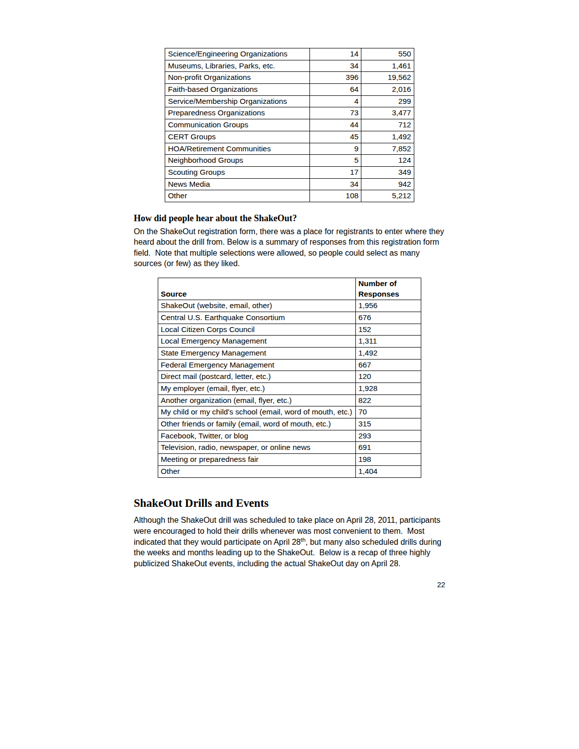| Science/Engineering Organizations | 14 | 550 |
| Museums, Libraries, Parks, etc. | 34 | 1,461 |
| Non-profit Organizations | 396 | 19,562 |
| Faith-based Organizations | 64 | 2,016 |
| Service/Membership Organizations | 4 | 299 |
| Preparedness Organizations | 73 | 3,477 |
| Communication Groups | 44 | 712 |
| CERT Groups | 45 | 1,492 |
| HOA/Retirement Communities | 9 | 7,852 |
| Neighborhood Groups | 5 | 124 |
| Scouting Groups | 17 | 349 |
| News Media | 34 | 942 |
| Other | 108 | 5,212 |
How did people hear about the ShakeOut?
On the ShakeOut registration form, there was a place for registrants to enter where they heard about the drill from. Below is a summary of responses from this registration form field. Note that multiple selections were allowed, so people could select as many sources (or few) as they liked.
| Source | Number of Responses |
| --- | --- |
| ShakeOut (website, email, other) | 1,956 |
| Central U.S. Earthquake Consortium | 676 |
| Local Citizen Corps Council | 152 |
| Local Emergency Management | 1,311 |
| State Emergency Management | 1,492 |
| Federal Emergency Management | 667 |
| Direct mail (postcard, letter, etc.) | 120 |
| My employer (email, flyer, etc.) | 1,928 |
| Another organization (email, flyer, etc.) | 822 |
| My child or my child's school (email, word of mouth, etc.) | 70 |
| Other friends or family (email, word of mouth, etc.) | 315 |
| Facebook, Twitter, or blog | 293 |
| Television, radio, newspaper, or online news | 691 |
| Meeting or preparedness fair | 198 |
| Other | 1,404 |
ShakeOut Drills and Events
Although the ShakeOut drill was scheduled to take place on April 28, 2011, participants were encouraged to hold their drills whenever was most convenient to them. Most indicated that they would participate on April 28th, but many also scheduled drills during the weeks and months leading up to the ShakeOut. Below is a recap of three highly publicized ShakeOut events, including the actual ShakeOut day on April 28.
22